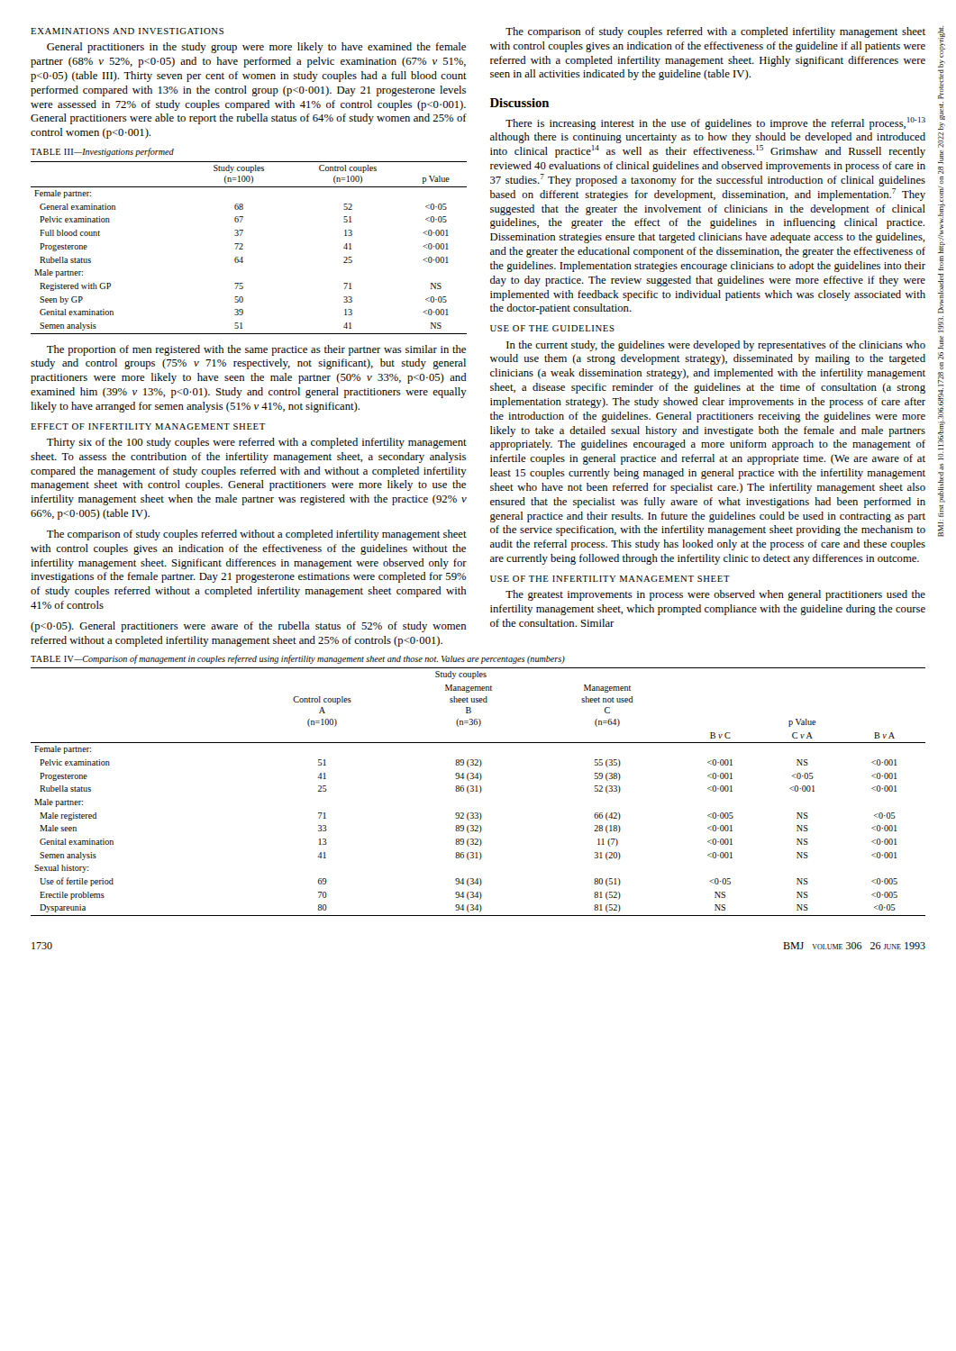Examinations and investigations
General practitioners in the study group were more likely to have examined the female partner (68% v 52%, p<0·05) and to have performed a pelvic examination (67% v 51%, p<0·05) (table III). Thirty seven per cent of women in study couples had a full blood count performed compared with 13% in the control group (p<0·001). Day 21 progesterone levels were assessed in 72% of study couples compared with 41% of control couples (p<0·001). General practitioners were able to report the rubella status of 64% of study women and 25% of control women (p<0·001).
Table III — Investigations performed
| | Study couples (n=100) | Control couples (n=100) | p Value |
| --- | --- | --- | --- |
| Female partner: | | | |
| General examination | 68 | 52 | <0·05 |
| Pelvic examination | 67 | 51 | <0·05 |
| Full blood count | 37 | 13 | <0·001 |
| Progesterone | 72 | 41 | <0·001 |
| Rubella status | 64 | 25 | <0·001 |
| Male partner: | | | |
| Registered with GP | 75 | 71 | NS |
| Seen by GP | 50 | 33 | <0·05 |
| Genital examination | 39 | 13 | <0·001 |
| Semen analysis | 51 | 41 | NS |
The proportion of men registered with the same practice as their partner was similar in the study and control groups (75% v 71% respectively, not significant), but study general practitioners were more likely to have seen the male partner (50% v 33%, p<0·05) and examined him (39% v 13%, p<0·01). Study and control general practitioners were equally likely to have arranged for semen analysis (51% v 41%, not significant).
Effect of infertility management sheet
Thirty six of the 100 study couples were referred with a completed infertility management sheet. To assess the contribution of the infertility management sheet, a secondary analysis compared the management of study couples referred with and without a completed infertility management sheet with control couples. General practitioners were more likely to use the infertility management sheet when the male partner was registered with the practice (92% v 66%, p<0·005) (table IV).
The comparison of study couples referred without a completed infertility management sheet with control couples gives an indication of the effectiveness of the guidelines without the infertility management sheet. Significant differences in management were observed only for investigations of the female partner. Day 21 progesterone estimations were completed for 59% of study couples referred without a completed infertility management sheet compared with 41% of controls
(p<0·05). General practitioners were aware of the rubella status of 52% of study women referred without a completed infertility management sheet and 25% of controls (p<0·001).
The comparison of study couples referred with a completed infertility management sheet with control couples gives an indication of the effectiveness of the guideline if all patients were referred with a completed infertility management sheet. Highly significant differences were seen in all activities indicated by the guideline (table IV).
Discussion
There is increasing interest in the use of guidelines to improve the referral process,10-13 although there is continuing uncertainty as to how they should be developed and introduced into clinical practice14 as well as their effectiveness.15 Grimshaw and Russell recently reviewed 40 evaluations of clinical guidelines and observed improvements in process of care in 37 studies.7 They proposed a taxonomy for the successful introduction of clinical guidelines based on different strategies for development, dissemination, and implementation.7 They suggested that the greater the involvement of clinicians in the development of clinical guidelines, the greater the effect of the guidelines in influencing clinical practice. Dissemination strategies ensure that targeted clinicians have adequate access to the guidelines, and the greater the educational component of the dissemination, the greater the effectiveness of the guidelines. Implementation strategies encourage clinicians to adopt the guidelines into their day to day practice. The review suggested that guidelines were more effective if they were implemented with feedback specific to individual patients which was closely associated with the doctor-patient consultation.
Use of the guidelines
In the current study, the guidelines were developed by representatives of the clinicians who would use them (a strong development strategy), disseminated by mailing to the targeted clinicians (a weak dissemination strategy), and implemented with the infertility management sheet, a disease specific reminder of the guidelines at the time of consultation (a strong implementation strategy). The study showed clear improvements in the process of care after the introduction of the guidelines. General practitioners receiving the guidelines were more likely to take a detailed sexual history and investigate both the female and male partners appropriately. The guidelines encouraged a more uniform approach to the management of infertile couples in general practice and referral at an appropriate time. (We are aware of at least 15 couples currently being managed in general practice with the infertility management sheet who have not been referred for specialist care.) The infertility management sheet also ensured that the specialist was fully aware of what investigations had been performed in general practice and their results. In future the guidelines could be used in contracting as part of the service specification, with the infertility management sheet providing the mechanism to audit the referral process. This study has looked only at the process of care and these couples are currently being followed through the infertility clinic to detect any differences in outcome.
Use of the infertility management sheet
The greatest improvements in process were observed when general practitioners used the infertility management sheet, which prompted compliance with the guideline during the course of the consultation. Similar
Table IV — Comparison of management in couples referred using infertility management sheet and those not. Values are percentages (numbers)
| | Study couples | |
| --- | --- | --- |
| | Control couples A (n=100) | Management sheet used B (n=36) | Management sheet not used C (n=64) | p Value |
| | | | | B v C | C v A | B v A |
| Female partner: | | | | | | |
| Pelvic examination | 51 | 89 (32) | 55 (35) | <0·001 | NS | <0·001 |
| Progesterone | 41 | 94 (34) | 59 (38) | <0·001 | <0·05 | <0·001 |
| Rubella status | 25 | 86 (31) | 52 (33) | <0·001 | <0·001 | <0·001 |
| Male partner: | | | | | | |
| Male registered | 71 | 92 (33) | 66 (42) | <0·005 | NS | <0·05 |
| Male seen | 33 | 89 (32) | 28 (18) | <0·001 | NS | <0·001 |
| Genital examination | 13 | 89 (32) | 11 (7) | <0·001 | NS | <0·001 |
| Semen analysis | 41 | 86 (31) | 31 (20) | <0·001 | NS | <0·001 |
| Sexual history: | | | | | | |
| Use of fertile period | 69 | 94 (34) | 80 (51) | <0·05 | NS | <0·005 |
| Erectile problems | 70 | 94 (34) | 81 (52) | NS | NS | <0·005 |
| Dyspareunia | 80 | 94 (34) | 81 (52) | NS | NS | <0·05 |
1730
BMJ volume 306 26 june 1993
BMJ: first published as 10.1136/bmj.306.6894.1728 on 26 June 1993. Downloaded from http://www.bmj.com/ on 28 June 2022 by guest. Protected by copyright.